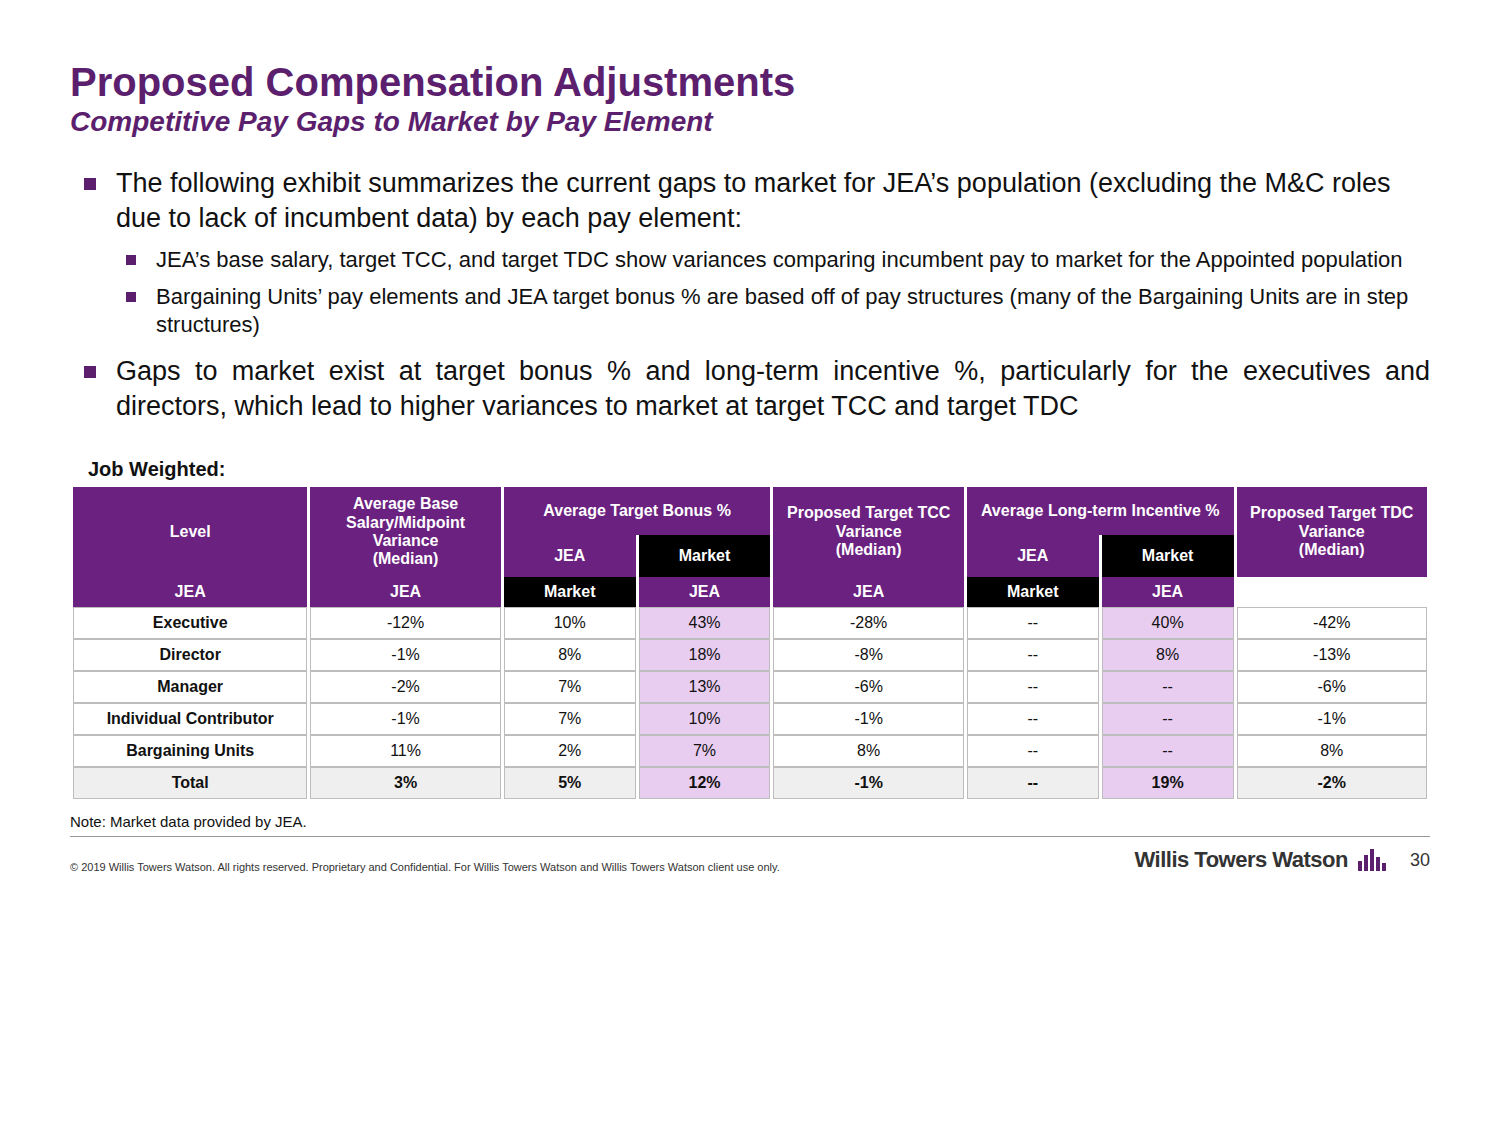Proposed Compensation Adjustments
Competitive Pay Gaps to Market by Pay Element
The following exhibit summarizes the current gaps to market for JEA’s population (excluding the M&C roles due to lack of incumbent data) by each pay element:
JEA’s base salary, target TCC, and target TDC show variances comparing incumbent pay to market for the Appointed population
Bargaining Units’ pay elements and JEA target bonus % are based off of pay structures (many of the Bargaining Units are in step structures)
Gaps to market exist at target bonus % and long-term incentive %, particularly for the executives and directors, which lead to higher variances to market at target TCC and target TDC
Job Weighted:
| Level | Average Base Salary/Midpoint Variance (Median) | Average Target Bonus % | Proposed Target TCC Variance (Median) | Average Long-term Incentive % | Proposed Target TDC Variance (Median) |
| --- | --- | --- | --- | --- | --- |
| JEA | Market | JEA | Market |
| JEA | JEA | Market | JEA | JEA | Market | JEA |
| Executive | -12% | 10% | 43% | -28% | -- | 40% | -42% |
| Director | -1% | 8% | 18% | -8% | -- | 8% | -13% |
| Manager | -2% | 7% | 13% | -6% | -- | -- | -6% |
| Individual Contributor | -1% | 7% | 10% | -1% | -- | -- | -1% |
| Bargaining Units | 11% | 2% | 7% | 8% | -- | -- | 8% |
| Total | 3% | 5% | 12% | -1% | -- | 19% | -2% |
Note: Market data provided by JEA.
© 2019 Willis Towers Watson. All rights reserved. Proprietary and Confidential. For Willis Towers Watson and Willis Towers Watson client use only.
Willis Towers Watson 30